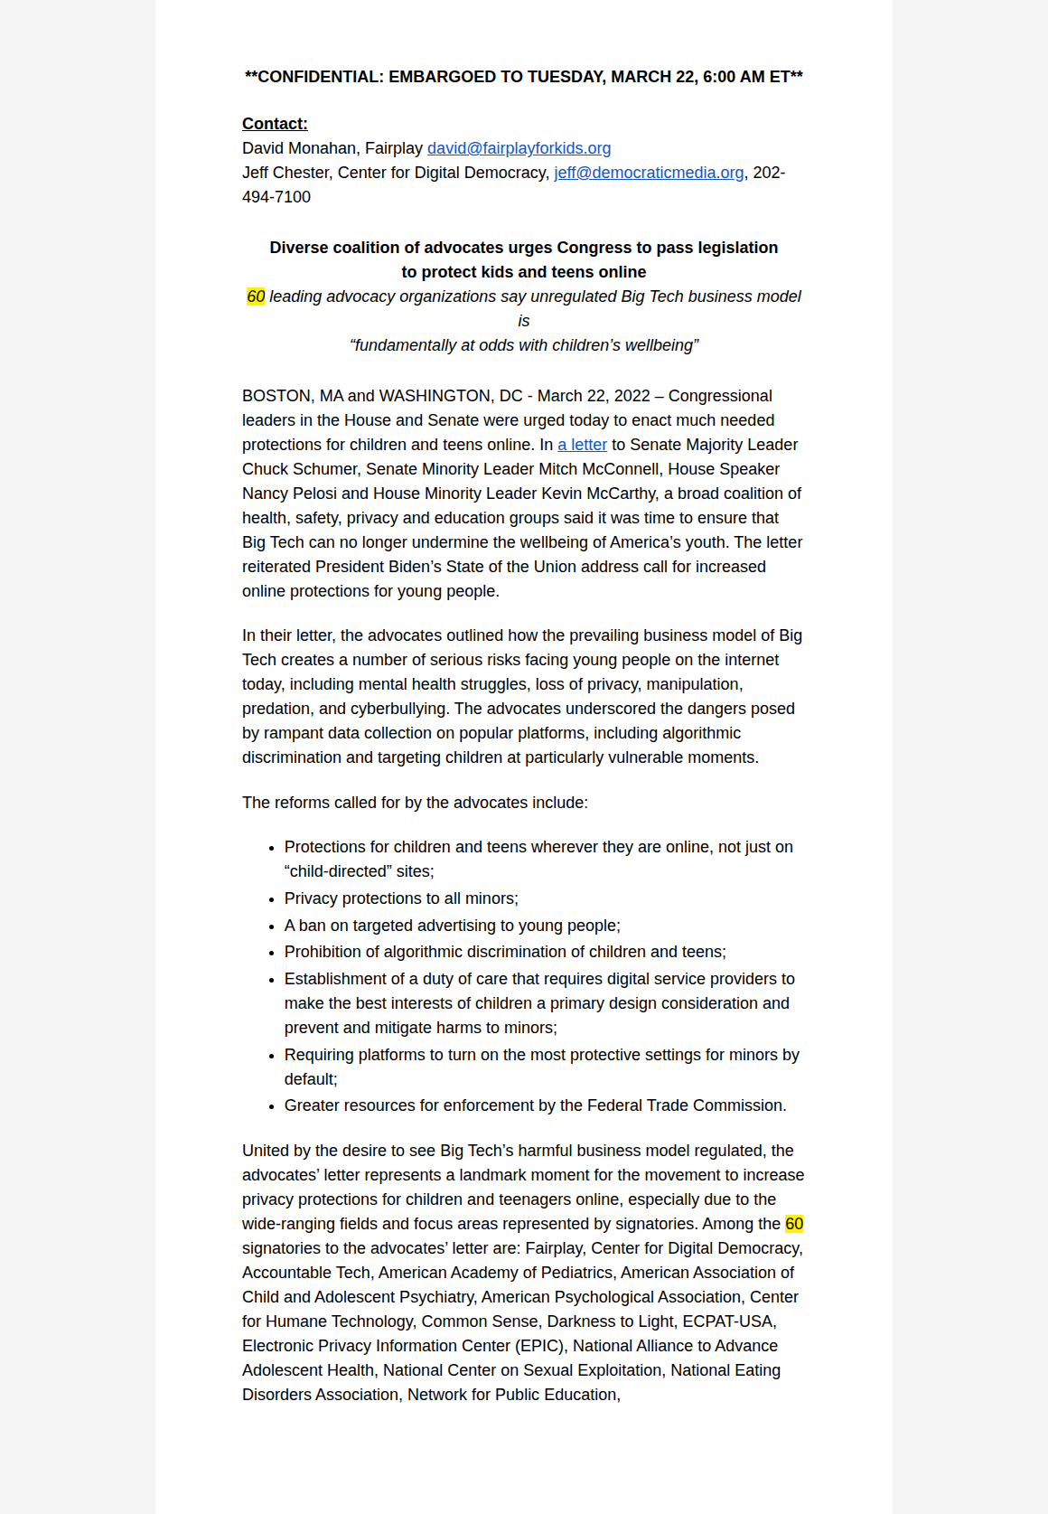**CONFIDENTIAL: EMBARGOED TO TUESDAY, MARCH 22, 6:00 AM ET**
Contact:
David Monahan, Fairplay david@fairplayforkids.org
Jeff Chester, Center for Digital Democracy, jeff@democraticmedia.org, 202-494-7100
Diverse coalition of advocates urges Congress to pass legislation
to protect kids and teens online
60 leading advocacy organizations say unregulated Big Tech business model is
“fundamentally at odds with children’s wellbeing”
BOSTON, MA and WASHINGTON, DC - March 22, 2022 – Congressional leaders in the House and Senate were urged today to enact much needed protections for children and teens online. In a letter to Senate Majority Leader Chuck Schumer, Senate Minority Leader Mitch McConnell, House Speaker Nancy Pelosi and House Minority Leader Kevin McCarthy, a broad coalition of health, safety, privacy and education groups said it was time to ensure that Big Tech can no longer undermine the wellbeing of America’s youth. The letter reiterated President Biden’s State of the Union address call for increased online protections for young people.
In their letter, the advocates outlined how the prevailing business model of Big Tech creates a number of serious risks facing young people on the internet today, including mental health struggles, loss of privacy, manipulation, predation, and cyberbullying. The advocates underscored the dangers posed by rampant data collection on popular platforms, including algorithmic discrimination and targeting children at particularly vulnerable moments.
The reforms called for by the advocates include:
Protections for children and teens wherever they are online, not just on “child-directed” sites;
Privacy protections to all minors;
A ban on targeted advertising to young people;
Prohibition of algorithmic discrimination of children and teens;
Establishment of a duty of care that requires digital service providers to make the best interests of children a primary design consideration and prevent and mitigate harms to minors;
Requiring platforms to turn on the most protective settings for minors by default;
Greater resources for enforcement by the Federal Trade Commission.
United by the desire to see Big Tech’s harmful business model regulated, the advocates’ letter represents a landmark moment for the movement to increase privacy protections for children and teenagers online, especially due to the wide-ranging fields and focus areas represented by signatories. Among the 60 signatories to the advocates’ letter are: Fairplay, Center for Digital Democracy, Accountable Tech, American Academy of Pediatrics, American Association of Child and Adolescent Psychiatry, American Psychological Association, Center for Humane Technology, Common Sense, Darkness to Light, ECPAT-USA, Electronic Privacy Information Center (EPIC), National Alliance to Advance Adolescent Health, National Center on Sexual Exploitation, National Eating Disorders Association, Network for Public Education,